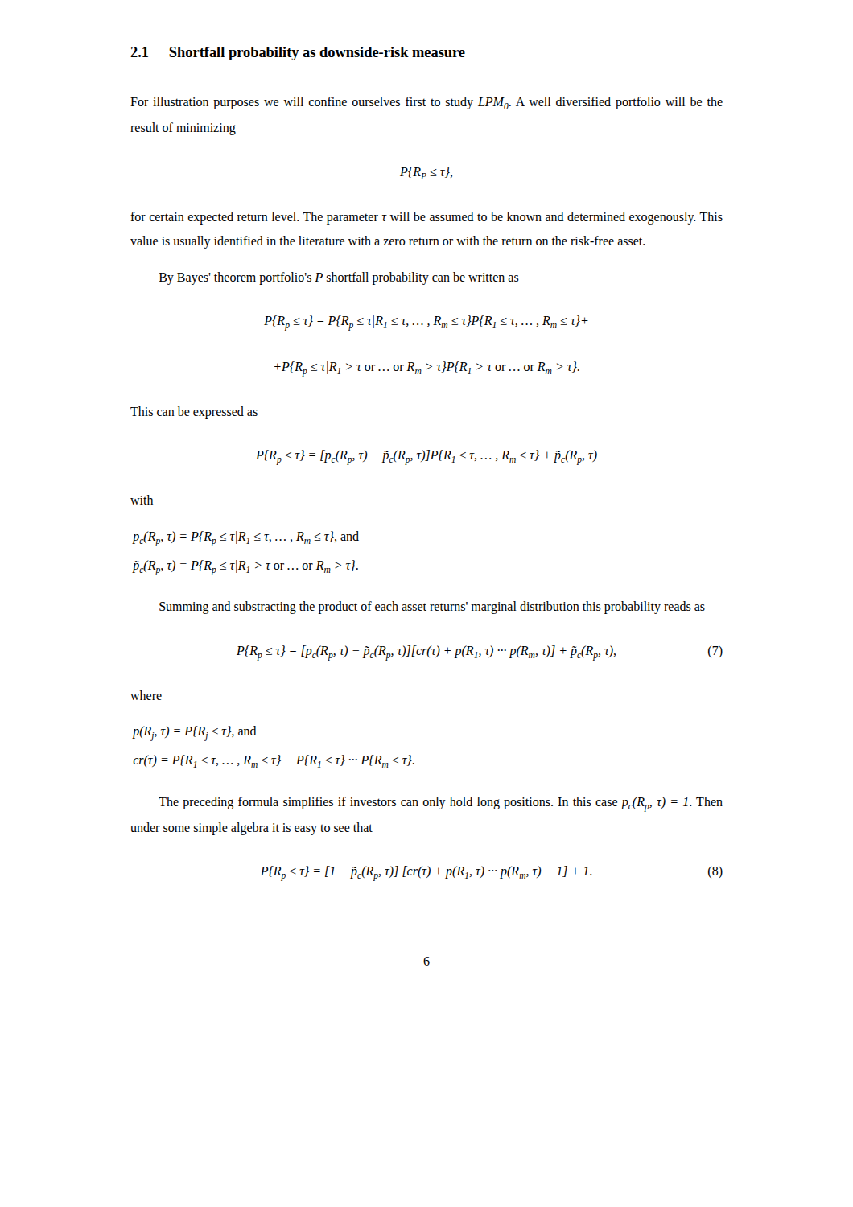2.1 Shortfall probability as downside-risk measure
For illustration purposes we will confine ourselves first to study LPM0. A well diversified portfolio will be the result of minimizing
P{RP ≤ τ},
for certain expected return level. The parameter τ will be assumed to be known and determined exogenously. This value is usually identified in the literature with a zero return or with the return on the risk-free asset.
By Bayes' theorem portfolio's P shortfall probability can be written as
P{Rp ≤ τ} = P{Rp ≤ τ|R1 ≤ τ, … , Rm ≤ τ}P{R1 ≤ τ, … , Rm ≤ τ}+
+P{Rp ≤ τ|R1 > τ or … or Rm > τ}P{R1 > τ or … or Rm > τ}.
This can be expressed as
P{Rp ≤ τ} = [pc(Rp, τ) − p̃c(Rp, τ)]P{R1 ≤ τ, … , Rm ≤ τ} + p̃c(Rp, τ)
with
pc(Rp, τ) = P{Rp ≤ τ|R1 ≤ τ, … , Rm ≤ τ}, and
p̃c(Rp, τ) = P{Rp ≤ τ|R1 > τ or … or Rm > τ}.
Summing and substracting the product of each asset returns' marginal distribution this probability reads as
P{Rp ≤ τ} = [pc(Rp, τ) − p̃c(Rp, τ)][cr(τ) + p(R1, τ) ··· p(Rm, τ)] + p̃c(Rp, τ), (7)
where
p(Rj, τ) = P{Rj ≤ τ}, and
cr(τ) = P{R1 ≤ τ, … , Rm ≤ τ} − P{R1 ≤ τ} ··· P{Rm ≤ τ}.
The preceding formula simplifies if investors can only hold long positions. In this case pc(Rp, τ) = 1. Then under some simple algebra it is easy to see that
P{Rp ≤ τ} = [1 − p̃c(Rp, τ)] [cr(τ) + p(R1, τ) ··· p(Rm, τ) − 1] + 1. (8)
6